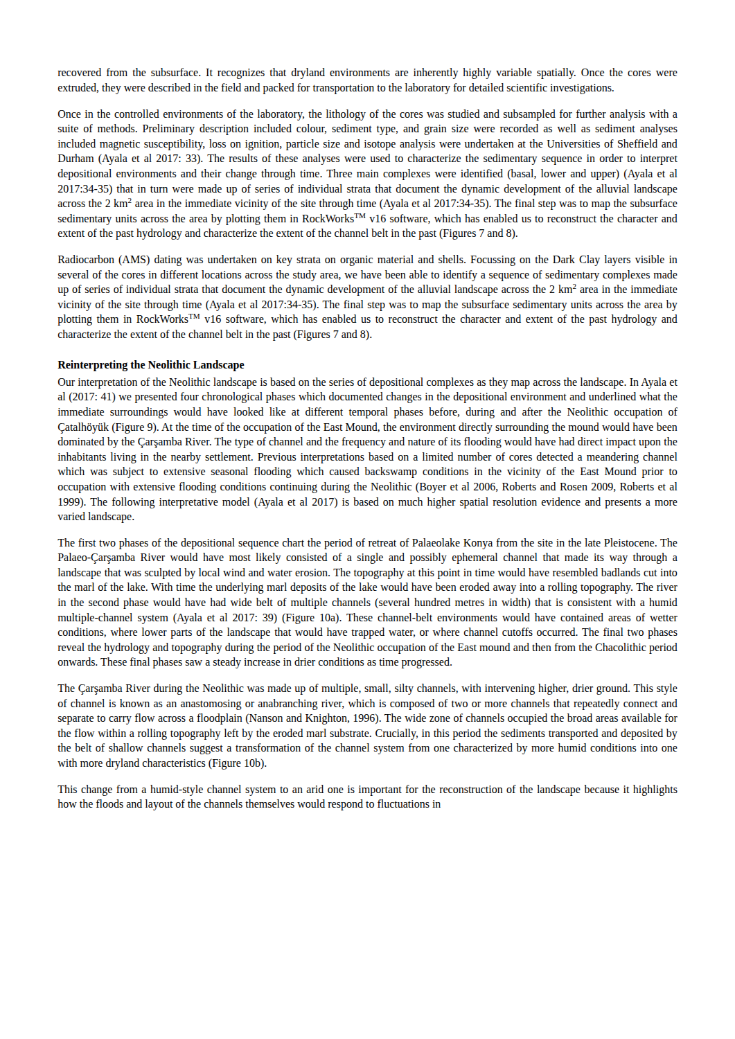recovered from the subsurface. It recognizes that dryland environments are inherently highly variable spatially. Once the cores were extruded, they were described in the field and packed for transportation to the laboratory for detailed scientific investigations.
Once in the controlled environments of the laboratory, the lithology of the cores was studied and subsampled for further analysis with a suite of methods. Preliminary description included colour, sediment type, and grain size were recorded as well as sediment analyses included magnetic susceptibility, loss on ignition, particle size and isotope analysis were undertaken at the Universities of Sheffield and Durham (Ayala et al 2017: 33). The results of these analyses were used to characterize the sedimentary sequence in order to interpret depositional environments and their change through time. Three main complexes were identified (basal, lower and upper) (Ayala et al 2017:34-35) that in turn were made up of series of individual strata that document the dynamic development of the alluvial landscape across the 2 km2 area in the immediate vicinity of the site through time (Ayala et al 2017:34-35). The final step was to map the subsurface sedimentary units across the area by plotting them in RockWorksTM v16 software, which has enabled us to reconstruct the character and extent of the past hydrology and characterize the extent of the channel belt in the past (Figures 7 and 8).
Radiocarbon (AMS) dating was undertaken on key strata on organic material and shells. Focussing on the Dark Clay layers visible in several of the cores in different locations across the study area, we have been able to identify a sequence of sedimentary complexes made up of series of individual strata that document the dynamic development of the alluvial landscape across the 2 km2 area in the immediate vicinity of the site through time (Ayala et al 2017:34-35). The final step was to map the subsurface sedimentary units across the area by plotting them in RockWorksTM v16 software, which has enabled us to reconstruct the character and extent of the past hydrology and characterize the extent of the channel belt in the past (Figures 7 and 8).
Reinterpreting the Neolithic Landscape
Our interpretation of the Neolithic landscape is based on the series of depositional complexes as they map across the landscape. In Ayala et al (2017: 41) we presented four chronological phases which documented changes in the depositional environment and underlined what the immediate surroundings would have looked like at different temporal phases before, during and after the Neolithic occupation of Çatalhöyük (Figure 9). At the time of the occupation of the East Mound, the environment directly surrounding the mound would have been dominated by the Çarşamba River. The type of channel and the frequency and nature of its flooding would have had direct impact upon the inhabitants living in the nearby settlement. Previous interpretations based on a limited number of cores detected a meandering channel which was subject to extensive seasonal flooding which caused backswamp conditions in the vicinity of the East Mound prior to occupation with extensive flooding conditions continuing during the Neolithic (Boyer et al 2006, Roberts and Rosen 2009, Roberts et al 1999). The following interpretative model (Ayala et al 2017) is based on much higher spatial resolution evidence and presents a more varied landscape.
The first two phases of the depositional sequence chart the period of retreat of Palaeolake Konya from the site in the late Pleistocene. The Palaeo-Çarşamba River would have most likely consisted of a single and possibly ephemeral channel that made its way through a landscape that was sculpted by local wind and water erosion. The topography at this point in time would have resembled badlands cut into the marl of the lake. With time the underlying marl deposits of the lake would have been eroded away into a rolling topography. The river in the second phase would have had wide belt of multiple channels (several hundred metres in width) that is consistent with a humid multiple-channel system (Ayala et al 2017: 39) (Figure 10a). These channel-belt environments would have contained areas of wetter conditions, where lower parts of the landscape that would have trapped water, or where channel cutoffs occurred. The final two phases reveal the hydrology and topography during the period of the Neolithic occupation of the East mound and then from the Chacolithic period onwards. These final phases saw a steady increase in drier conditions as time progressed.
The Çarşamba River during the Neolithic was made up of multiple, small, silty channels, with intervening higher, drier ground. This style of channel is known as an anastomosing or anabranching river, which is composed of two or more channels that repeatedly connect and separate to carry flow across a floodplain (Nanson and Knighton, 1996). The wide zone of channels occupied the broad areas available for the flow within a rolling topography left by the eroded marl substrate. Crucially, in this period the sediments transported and deposited by the belt of shallow channels suggest a transformation of the channel system from one characterized by more humid conditions into one with more dryland characteristics (Figure 10b).
This change from a humid-style channel system to an arid one is important for the reconstruction of the landscape because it highlights how the floods and layout of the channels themselves would respond to fluctuations in